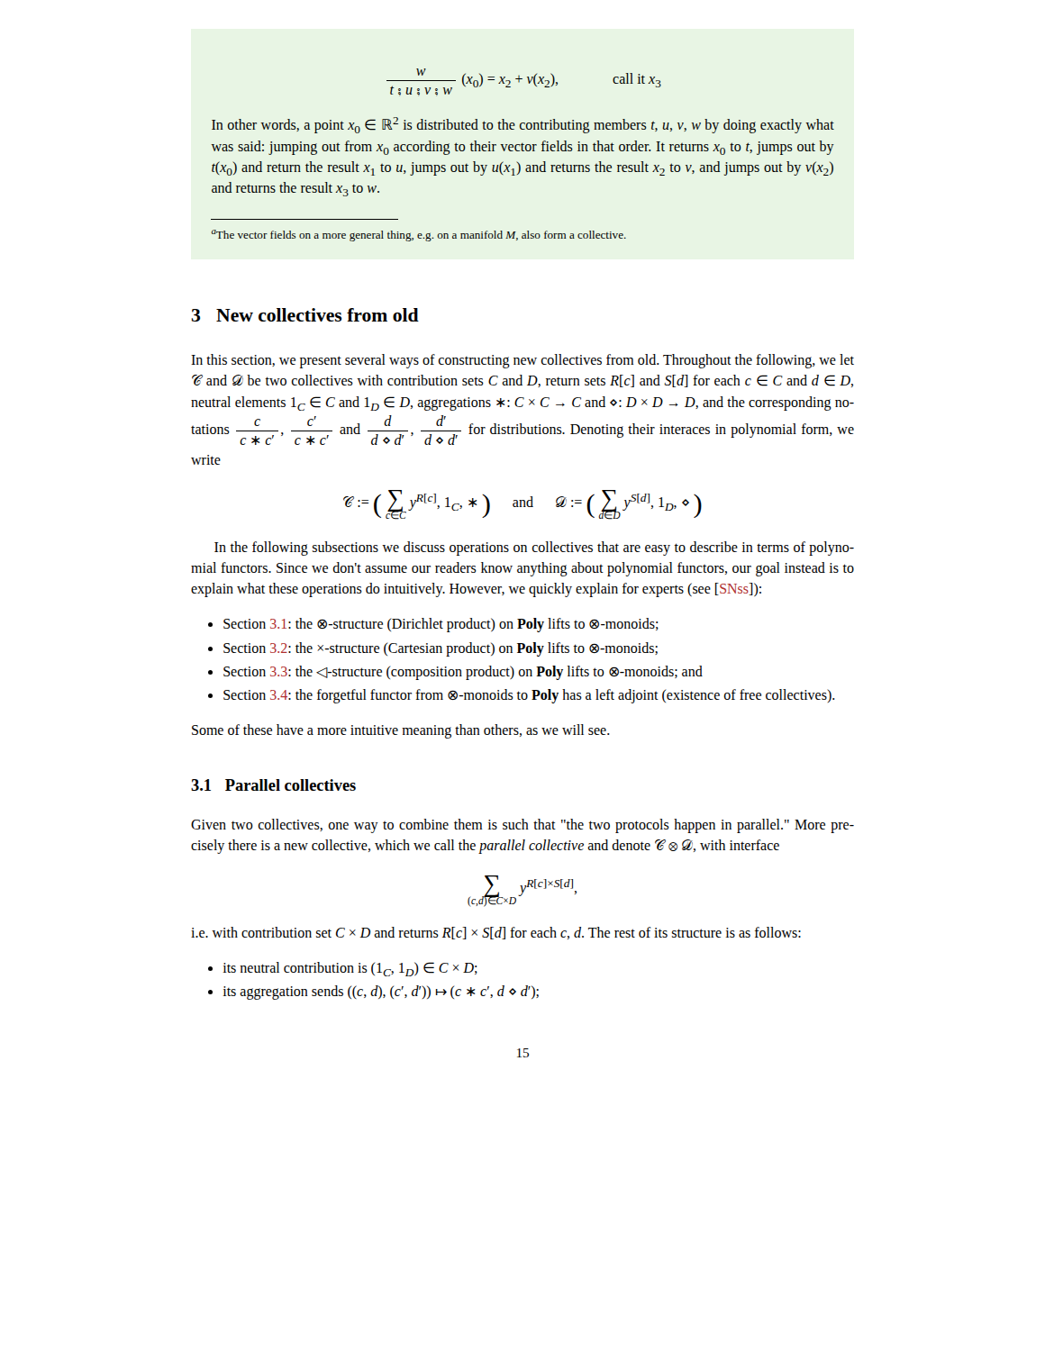w t ⨟ u ⨟ v ⨟ w (x0) = x2 + v(x2), call it x3
In other words, a point x0 ∈ ℝ2 is distributed to the contributing members t, u, v, w by doing exactly what was said: jumping out from x0 according to their vector fields in that order. It returns x0 to t, jumps out by t(x0) and return the result x1 to u, jumps out by u(x1) and returns the result x2 to v, and jumps out by v(x2) and returns the result x3 to w.
aThe vector fields on a more general thing, e.g. on a manifold M, also form a collective.
3 New collectives from old
In this section, we present several ways of constructing new collectives from old. Throughout the following, we let 𝒞 and 𝒟 be two collectives with contribution sets C and D, return sets R[c] and S[d] for each c ∈ C and d ∈ D, neutral elements 1C ∈ C and 1D ∈ D, aggregations ∗: C × C → C and ⋄: D × D → D, and the corresponding notations cc ∗ c′, c′c ∗ c′ and dd ⋄ d′, d′d ⋄ d′ for distributions. Denoting their interaces in polynomial form, we write
𝒞 := ( ∑c∈C yR[c], 1C, ∗ ) and 𝒟 := ( ∑d∈D yS[d], 1D, ⋄ )
In the following subsections we discuss operations on collectives that are easy to describe in terms of polynomial functors. Since we don't assume our readers know anything about polynomial functors, our goal instead is to explain what these operations do intuitively. However, we quickly explain for experts (see [SNss]):
Section 3.1: the ⊗-structure (Dirichlet product) on Poly lifts to ⊗-monoids;
Section 3.2: the ×-structure (Cartesian product) on Poly lifts to ⊗-monoids;
Section 3.3: the ◁-structure (composition product) on Poly lifts to ⊗-monoids; and
Section 3.4: the forgetful functor from ⊗-monoids to Poly has a left adjoint (existence of free collectives).
Some of these have a more intuitive meaning than others, as we will see.
3.1 Parallel collectives
Given two collectives, one way to combine them is such that "the two protocols happen in parallel." More precisely there is a new collective, which we call the parallel collective and denote 𝒞 ⊗ 𝒟, with interface
∑(c,d)∈C×D yR[c]×S[d],
i.e. with contribution set C × D and returns R[c] × S[d] for each c, d. The rest of its structure is as follows:
its neutral contribution is (1C, 1D) ∈ C × D;
its aggregation sends ((c, d), (c′, d′)) ↦ (c ∗ c′, d ⋄ d′);
15